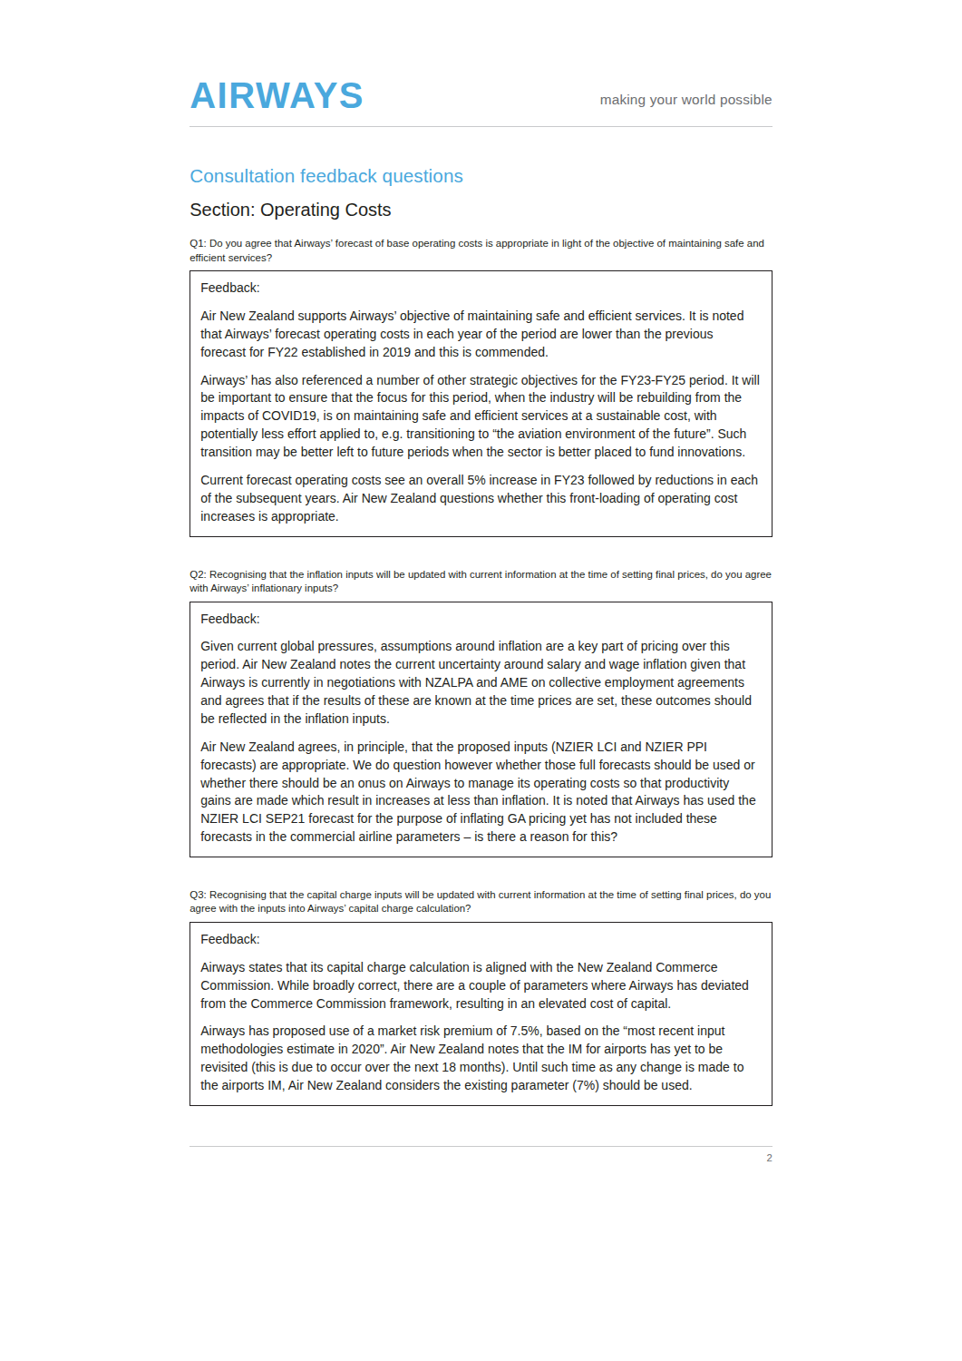AIRWAYS
making your world possible
Consultation feedback questions
Section: Operating Costs
Q1: Do you agree that Airways’ forecast of base operating costs is appropriate in light of the objective of maintaining safe and efficient services?
Feedback:
Air New Zealand supports Airways’ objective of maintaining safe and efficient services. It is noted that Airways’ forecast operating costs in each year of the period are lower than the previous forecast for FY22 established in 2019 and this is commended.
Airways’ has also referenced a number of other strategic objectives for the FY23-FY25 period. It will be important to ensure that the focus for this period, when the industry will be rebuilding from the impacts of COVID19, is on maintaining safe and efficient services at a sustainable cost, with potentially less effort applied to, e.g. transitioning to “the aviation environment of the future”. Such transition may be better left to future periods when the sector is better placed to fund innovations.
Current forecast operating costs see an overall 5% increase in FY23 followed by reductions in each of the subsequent years. Air New Zealand questions whether this front-loading of operating cost increases is appropriate.
Q2: Recognising that the inflation inputs will be updated with current information at the time of setting final prices, do you agree with Airways’ inflationary inputs?
Feedback:
Given current global pressures, assumptions around inflation are a key part of pricing over this period. Air New Zealand notes the current uncertainty around salary and wage inflation given that Airways is currently in negotiations with NZALPA and AME on collective employment agreements and agrees that if the results of these are known at the time prices are set, these outcomes should be reflected in the inflation inputs.
Air New Zealand agrees, in principle, that the proposed inputs (NZIER LCI and NZIER PPI forecasts) are appropriate. We do question however whether those full forecasts should be used or whether there should be an onus on Airways to manage its operating costs so that productivity gains are made which result in increases at less than inflation. It is noted that Airways has used the NZIER LCI SEP21 forecast for the purpose of inflating GA pricing yet has not included these forecasts in the commercial airline parameters – is there a reason for this?
Q3: Recognising that the capital charge inputs will be updated with current information at the time of setting final prices, do you agree with the inputs into Airways’ capital charge calculation?
Feedback:
Airways states that its capital charge calculation is aligned with the New Zealand Commerce Commission. While broadly correct, there are a couple of parameters where Airways has deviated from the Commerce Commission framework, resulting in an elevated cost of capital.
Airways has proposed use of a market risk premium of 7.5%, based on the “most recent input methodologies estimate in 2020”. Air New Zealand notes that the IM for airports has yet to be revisited (this is due to occur over the next 18 months). Until such time as any change is made to the airports IM, Air New Zealand considers the existing parameter (7%) should be used.
2